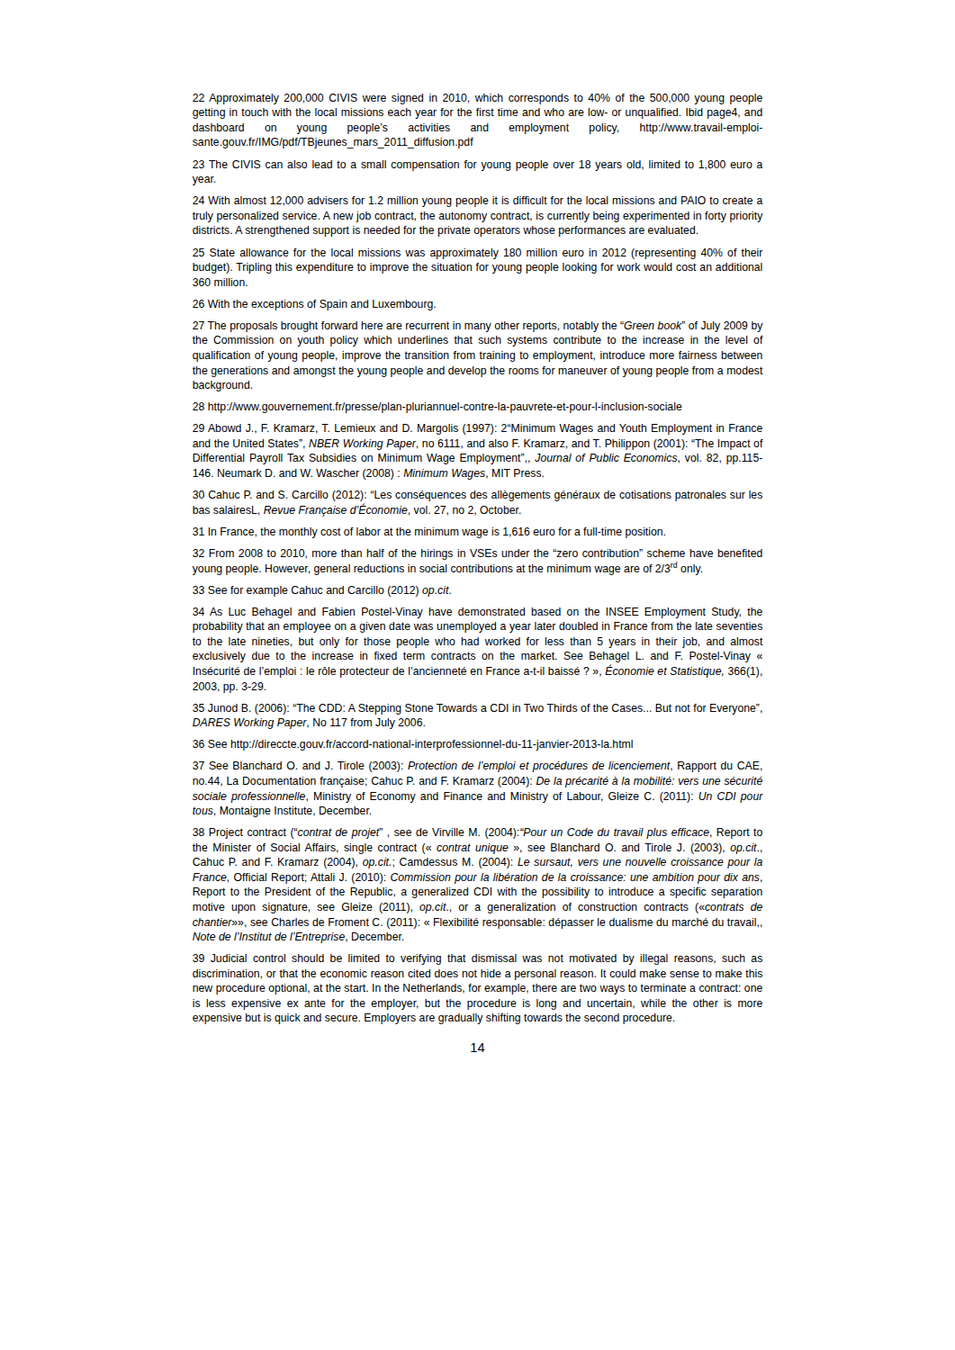22 Approximately 200,000 CIVIS were signed in 2010, which corresponds to 40% of the 500,000 young people getting in touch with the local missions each year for the first time and who are low- or unqualified. Ibid page4, and dashboard on young people’s activities and employment policy, http://www.travail-emploi-sante.gouv.fr/IMG/pdf/TBjeunes_mars_2011_diffusion.pdf
23 The CIVIS can also lead to a small compensation for young people over 18 years old, limited to 1,800 euro a year.
24 With almost 12,000 advisers for 1.2 million young people it is difficult for the local missions and PAIO to create a truly personalized service. A new job contract, the autonomy contract, is currently being experimented in forty priority districts. A strengthened support is needed for the private operators whose performances are evaluated.
25 State allowance for the local missions was approximately 180 million euro in 2012 (representing 40% of their budget). Tripling this expenditure to improve the situation for young people looking for work would cost an additional 360 million.
26 With the exceptions of Spain and Luxembourg.
27 The proposals brought forward here are recurrent in many other reports, notably the “Green book” of July 2009 by the Commission on youth policy which underlines that such systems contribute to the increase in the level of qualification of young people, improve the transition from training to employment, introduce more fairness between the generations and amongst the young people and develop the rooms for maneuver of young people from a modest background.
28 http://www.gouvernement.fr/presse/plan-pluriannuel-contre-la-pauvrete-et-pour-l-inclusion-sociale
29 Abowd J., F. Kramarz, T. Lemieux and D. Margolis (1997): 2“Minimum Wages and Youth Employment in France and the United States”, NBER Working Paper, no 6111, and also F. Kramarz, and T. Philippon (2001): “The Impact of Differential Payroll Tax Subsidies on Minimum Wage Employment”,, Journal of Public Economics, vol. 82, pp.115-146. Neumark D. and W. Wascher (2008) : Minimum Wages, MIT Press.
30 Cahuc P. and S. Carcillo (2012): “Les conséquences des allègements généraux de cotisations patronales sur les bas salairesL, Revue Française d’Économie, vol. 27, no 2, October.
31 In France, the monthly cost of labor at the minimum wage is 1,616 euro for a full-time position.
32 From 2008 to 2010, more than half of the hirings in VSEs under the “zero contribution” scheme have benefited young people. However, general reductions in social contributions at the minimum wage are of 2/3rd only.
33 See for example Cahuc and Carcillo (2012) op.cit.
34 As Luc Behagel and Fabien Postel-Vinay have demonstrated based on the INSEE Employment Study, the probability that an employee on a given date was unemployed a year later doubled in France from the late seventies to the late nineties, but only for those people who had worked for less than 5 years in their job, and almost exclusively due to the increase in fixed term contracts on the market. See Behagel L. and F. Postel-Vinay « Insécurité de l’emploi : le rôle protecteur de l’ancienneté en France a-t-il baissé ? », Économie et Statistique, 366(1), 2003, pp. 3-29.
35 Junod B. (2006): “The CDD: A Stepping Stone Towards a CDI in Two Thirds of the Cases... But not for Everyone”, DARES Working Paper, No 117 from July 2006.
36 See http://direccte.gouv.fr/accord-national-interprofessionnel-du-11-janvier-2013-la.html
37 See Blanchard O. and J. Tirole (2003): Protection de l’emploi et procédures de licenciement, Rapport du CAE, no.44, La Documentation française; Cahuc P. and F. Kramarz (2004): De la précarité à la mobilité: vers une sécurité sociale professionnelle, Ministry of Economy and Finance and Ministry of Labour, Gleize C. (2011): Un CDI pour tous, Montaigne Institute, December.
38 Project contract (“contrat de projet” , see de Virville M. (2004):“Pour un Code du travail plus efficace, Report to the Minister of Social Affairs, single contract (« contrat unique », see Blanchard O. and Tirole J. (2003), op.cit., Cahuc P. and F. Kramarz (2004), op.cit.; Camdessus M. (2004): Le sursaut, vers une nouvelle croissance pour la France, Official Report; Attali J. (2010): Commission pour la libération de la croissance: une ambition pour dix ans, Report to the President of the Republic, a generalized CDI with the possibility to introduce a specific separation motive upon signature, see Gleize (2011), op.cit., or a generalization of construction contracts («contrats de chantier»», see Charles de Froment C. (2011): « Flexibilité responsable: dépasser le dualisme du marché du travail,, Note de l’Institut de l’Entreprise, December.
39 Judicial control should be limited to verifying that dismissal was not motivated by illegal reasons, such as discrimination, or that the economic reason cited does not hide a personal reason. It could make sense to make this new procedure optional, at the start. In the Netherlands, for example, there are two ways to terminate a contract: one is less expensive ex ante for the employer, but the procedure is long and uncertain, while the other is more expensive but is quick and secure. Employers are gradually shifting towards the second procedure.
14